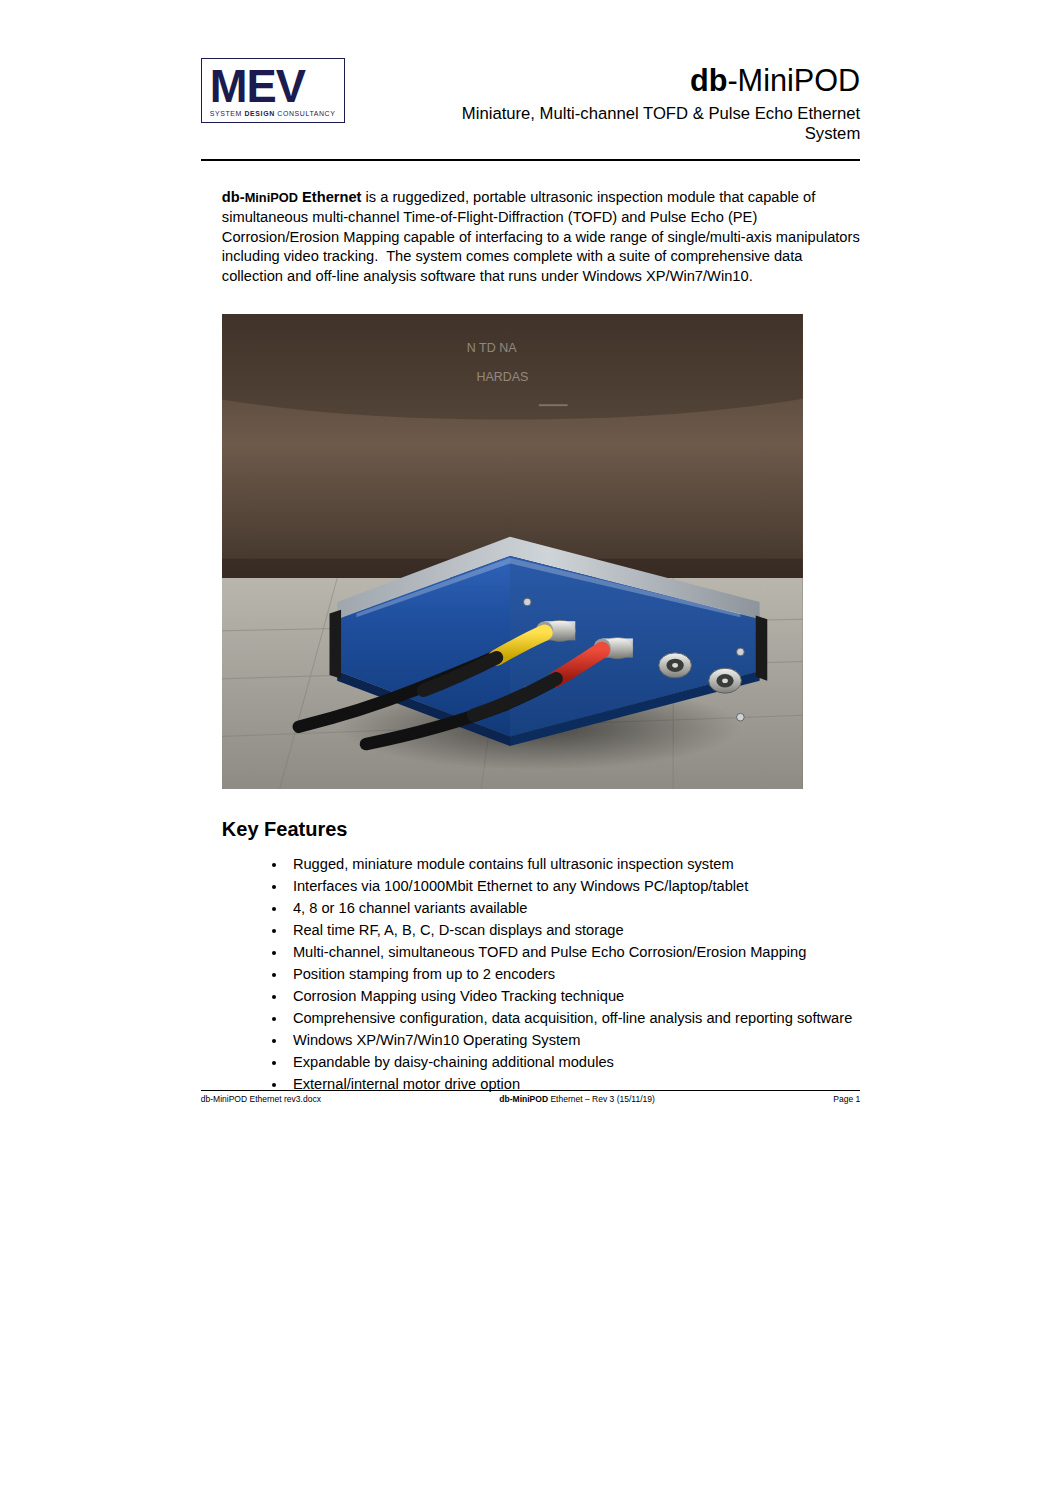MEV
SYSTEM DESIGN CONSULTANCY
db-MiniPOD
Miniature, Multi-channel TOFD & Pulse Echo Ethernet System
db-MiniPOD Ethernet is a ruggedized, portable ultrasonic inspection module that capable of simultaneous multi-channel Time-of-Flight-Diffraction (TOFD) and Pulse Echo (PE) Corrosion/Erosion Mapping capable of interfacing to a wide range of single/multi-axis manipulators including video tracking. The system comes complete with a suite of comprehensive data collection and off-line analysis software that runs under Windows XP/Win7/Win10.
N TD NA HARDAS
Key Features
Rugged, miniature module contains full ultrasonic inspection system
Interfaces via 100/1000Mbit Ethernet to any Windows PC/laptop/tablet
4, 8 or 16 channel variants available
Real time RF, A, B, C, D-scan displays and storage
Multi-channel, simultaneous TOFD and Pulse Echo Corrosion/Erosion Mapping
Position stamping from up to 2 encoders
Corrosion Mapping using Video Tracking technique
Comprehensive configuration, data acquisition, off-line analysis and reporting software
Windows XP/Win7/Win10 Operating System
Expandable by daisy-chaining additional modules
External/internal motor drive option
db-MiniPOD Ethernet rev3.docx
db-MiniPOD Ethernet – Rev 3 (15/11/19)
Page 1